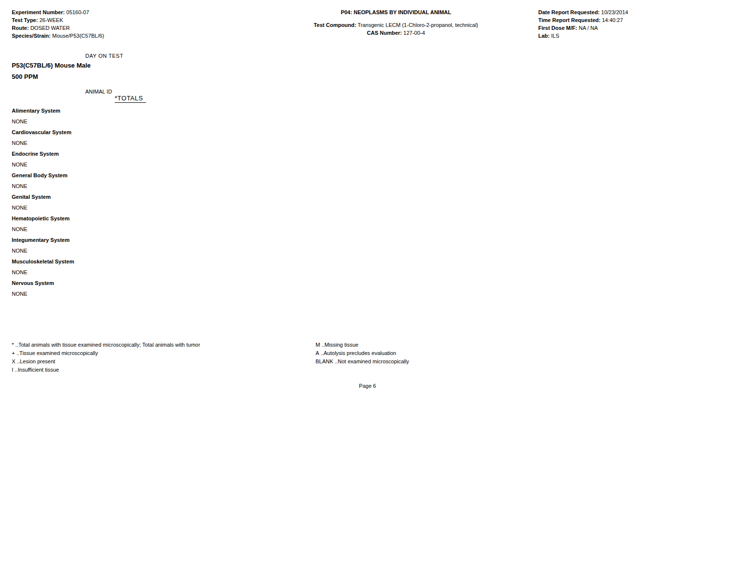| Experiment Number: 05160-07 Test Type: 26-WEEK Route: DOSED WATER Species/Strain: Mouse/P53(C57BL/6) | P04: NEOPLASMS BY INDIVIDUAL ANIMAL Test Compound: Transgenic LECM (1-Chloro-2-propanol, technical) CAS Number: 127-00-4 | Date Report Requested: 10/23/2014 Time Report Requested: 14:40:27 First Dose M/F: NA / NA Lab: ILS |
DAY ON TEST
P53(C57BL/6) Mouse Male
500 PPM
ANIMAL ID
*TOTALS
Alimentary System
NONE
Cardiovascular System
NONE
Endocrine System
NONE
General Body System
NONE
Genital System
NONE
Hematopoietic System
NONE
Integumentary System
NONE
Musculoskeletal System
NONE
Nervous System
NONE
* ..Total animals with tissue examined microscopically; Total animals with tumor
+ ..Tissue examined microscopically
X ..Lesion present
I ..Insufficient tissue
M ..Missing tissue
A ..Autolysis precludes evaluation
BLANK ..Not examined microscopically
Page 6